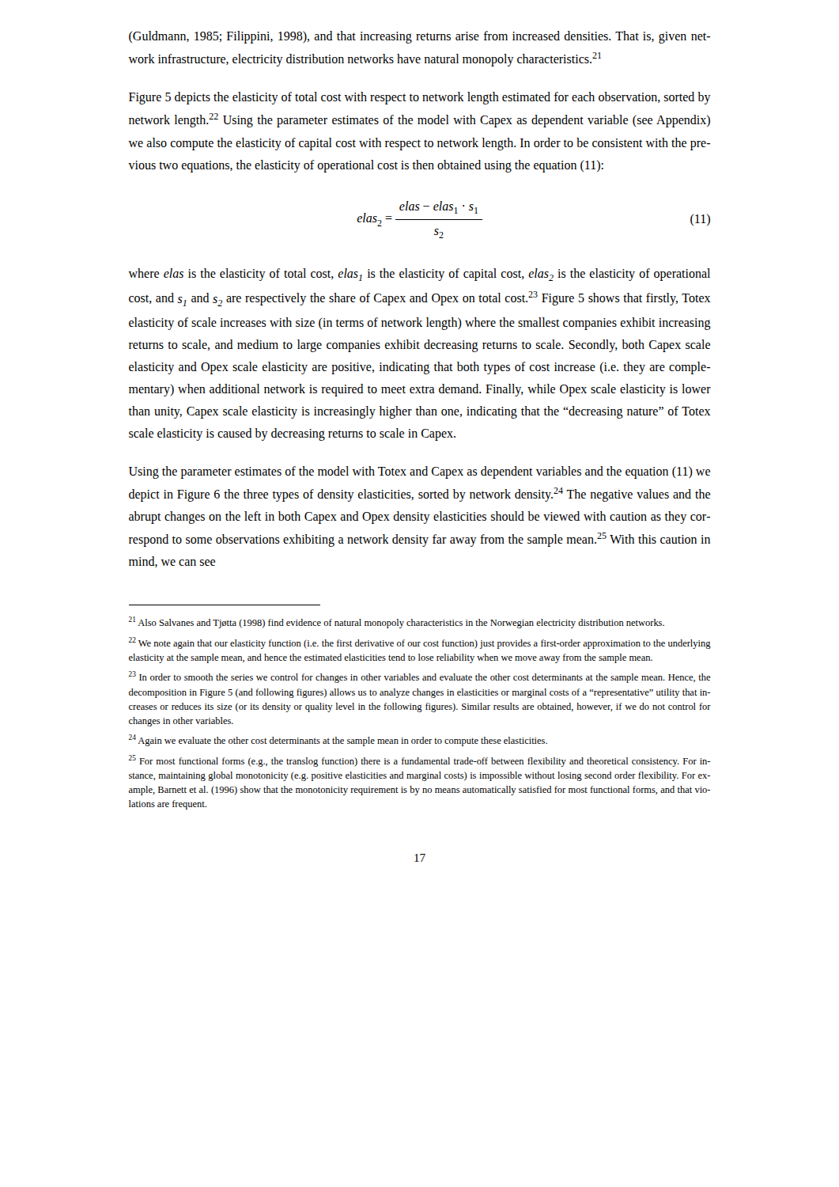(Guldmann, 1985; Filippini, 1998), and that increasing returns arise from increased densities. That is, given network infrastructure, electricity distribution networks have natural monopoly characteristics.21
Figure 5 depicts the elasticity of total cost with respect to network length estimated for each observation, sorted by network length.22 Using the parameter estimates of the model with Capex as dependent variable (see Appendix) we also compute the elasticity of capital cost with respect to network length. In order to be consistent with the previous two equations, the elasticity of operational cost is then obtained using the equation (11):
elas2 = elas − elas1 · s1 s2 (11)
where elas is the elasticity of total cost, elas1 is the elasticity of capital cost, elas2 is the elasticity of operational cost, and s1 and s2 are respectively the share of Capex and Opex on total cost.23 Figure 5 shows that firstly, Totex elasticity of scale increases with size (in terms of network length) where the smallest companies exhibit increasing returns to scale, and medium to large companies exhibit decreasing returns to scale. Secondly, both Capex scale elasticity and Opex scale elasticity are positive, indicating that both types of cost increase (i.e. they are complementary) when additional network is required to meet extra demand. Finally, while Opex scale elasticity is lower than unity, Capex scale elasticity is increasingly higher than one, indicating that the “decreasing nature” of Totex scale elasticity is caused by decreasing returns to scale in Capex.
Using the parameter estimates of the model with Totex and Capex as dependent variables and the equation (11) we depict in Figure 6 the three types of density elasticities, sorted by network density.24 The negative values and the abrupt changes on the left in both Capex and Opex density elasticities should be viewed with caution as they correspond to some observations exhibiting a network density far away from the sample mean.25 With this caution in mind, we can see
21 Also Salvanes and Tjøtta (1998) find evidence of natural monopoly characteristics in the Norwegian electricity distribution networks.
22 We note again that our elasticity function (i.e. the first derivative of our cost function) just provides a first-order approximation to the underlying elasticity at the sample mean, and hence the estimated elasticities tend to lose reliability when we move away from the sample mean.
23 In order to smooth the series we control for changes in other variables and evaluate the other cost determinants at the sample mean. Hence, the decomposition in Figure 5 (and following figures) allows us to analyze changes in elasticities or marginal costs of a “representative” utility that increases or reduces its size (or its density or quality level in the following figures). Similar results are obtained, however, if we do not control for changes in other variables.
24 Again we evaluate the other cost determinants at the sample mean in order to compute these elasticities.
25 For most functional forms (e.g., the translog function) there is a fundamental trade-off between flexibility and theoretical consistency. For instance, maintaining global monotonicity (e.g. positive elasticities and marginal costs) is impossible without losing second order flexibility. For example, Barnett et al. (1996) show that the monotonicity requirement is by no means automatically satisfied for most functional forms, and that violations are frequent.
17